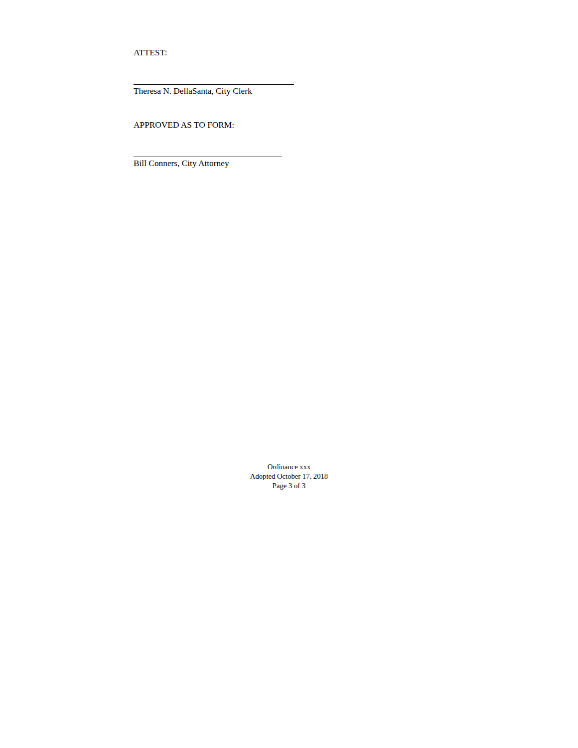ATTEST:
Theresa N. DellaSanta, City Clerk
APPROVED AS TO FORM:
Bill Conners, City Attorney
Ordinance xxx
Adopted October 17, 2018
Page 3 of 3